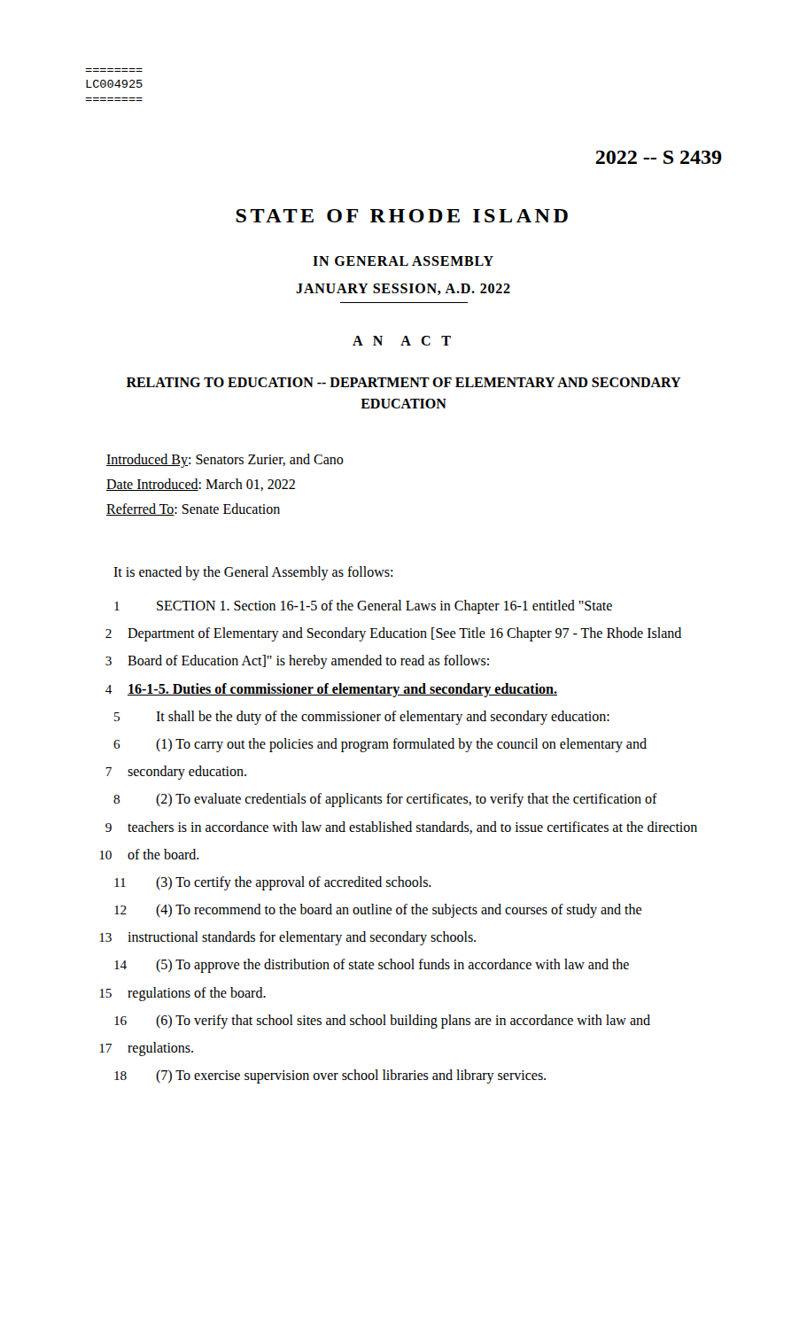======== LC004925 ========
2022 -- S 2439
STATE OF RHODE ISLAND
IN GENERAL ASSEMBLY
JANUARY SESSION, A.D. 2022
A N A C T
RELATING TO EDUCATION -- DEPARTMENT OF ELEMENTARY AND SECONDARY EDUCATION
Introduced By: Senators Zurier, and Cano
Date Introduced: March 01, 2022
Referred To: Senate Education
It is enacted by the General Assembly as follows:
SECTION 1. Section 16-1-5 of the General Laws in Chapter 16-1 entitled "State
Department of Elementary and Secondary Education [See Title 16 Chapter 97 - The Rhode Island
Board of Education Act]" is hereby amended to read as follows:
16-1-5. Duties of commissioner of elementary and secondary education.
It shall be the duty of the commissioner of elementary and secondary education:
(1) To carry out the policies and program formulated by the council on elementary and
secondary education.
(2) To evaluate credentials of applicants for certificates, to verify that the certification of
teachers is in accordance with law and established standards, and to issue certificates at the direction
of the board.
(3) To certify the approval of accredited schools.
(4) To recommend to the board an outline of the subjects and courses of study and the
instructional standards for elementary and secondary schools.
(5) To approve the distribution of state school funds in accordance with law and the
regulations of the board.
(6) To verify that school sites and school building plans are in accordance with law and
regulations.
(7) To exercise supervision over school libraries and library services.